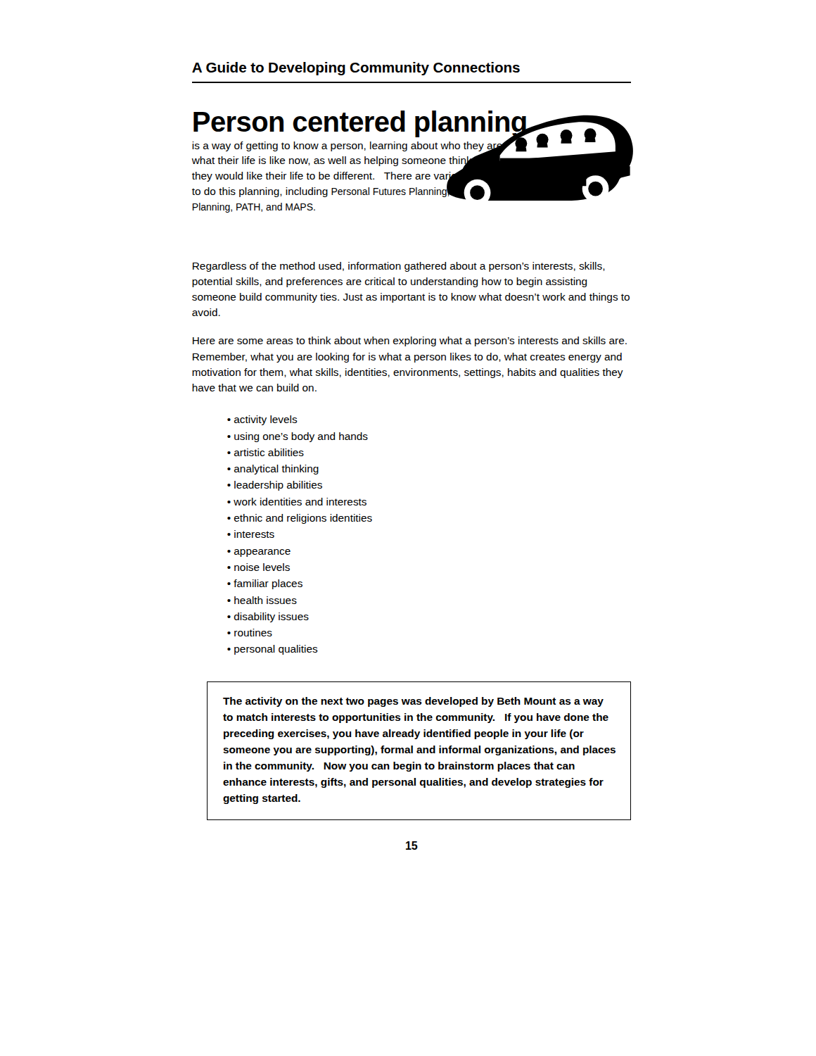A Guide to Developing Community Connections
Person centered planning
is a way of getting to know a person, learning about who they are and what their life is like now, as well as helping someone think about how they would like their life to be different. There are various of methods to do this planning, including Personal Futures Planning, Essential Lifestyle Planning, PATH, and MAPS.
Regardless of the method used, information gathered about a person’s interests, skills, potential skills, and preferences are critical to understanding how to begin assisting someone build community ties. Just as important is to know what doesn’t work and things to avoid.
Here are some areas to think about when exploring what a person’s interests and skills are. Remember, what you are looking for is what a person likes to do, what creates energy and motivation for them, what skills, identities, environments, settings, habits and qualities they have that we can build on.
activity levels
using one’s body and hands
artistic abilities
analytical thinking
leadership abilities
work identities and interests
ethnic and religions identities
interests
appearance
noise levels
familiar places
health issues
disability issues
routines
personal qualities
The activity on the next two pages was developed by Beth Mount as a way to match interests to opportunities in the community. If you have done the preceding exercises, you have already identified people in your life (or someone you are supporting), formal and informal organizations, and places in the community. Now you can begin to brainstorm places that can enhance interests, gifts, and personal qualities, and develop strategies for getting started.
15